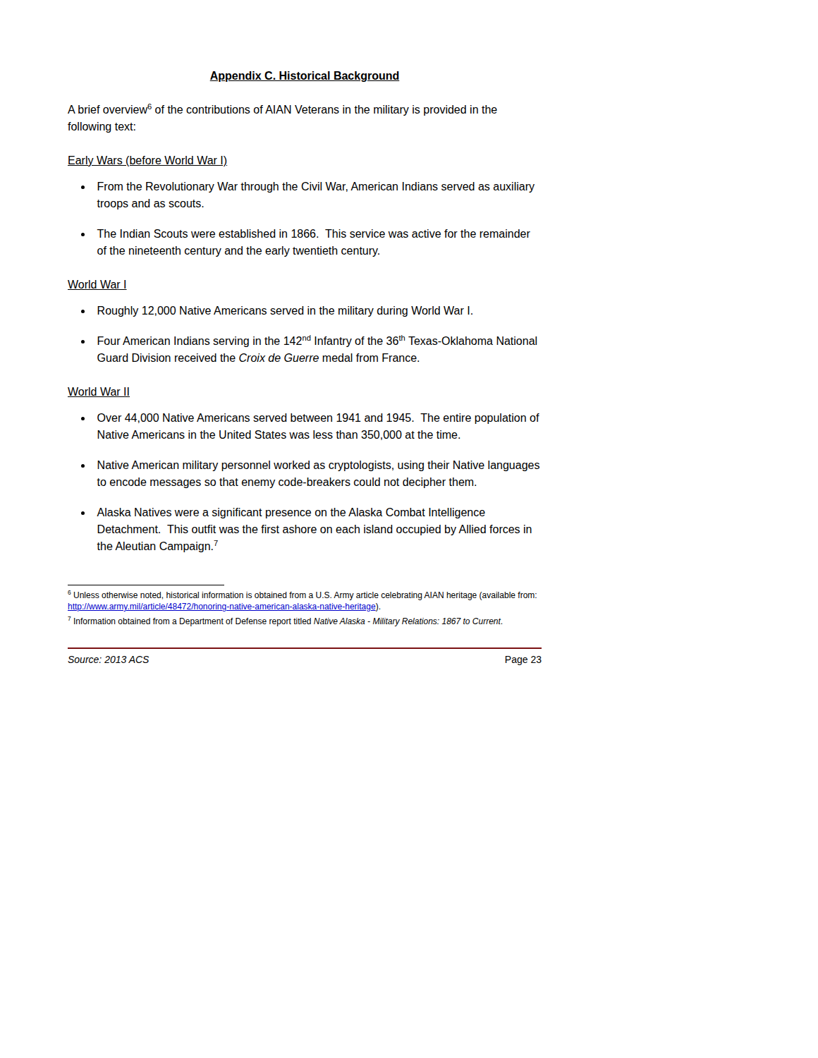Appendix C. Historical Background
A brief overview6 of the contributions of AIAN Veterans in the military is provided in the following text:
Early Wars (before World War I)
From the Revolutionary War through the Civil War, American Indians served as auxiliary troops and as scouts.
The Indian Scouts were established in 1866. This service was active for the remainder of the nineteenth century and the early twentieth century.
World War I
Roughly 12,000 Native Americans served in the military during World War I.
Four American Indians serving in the 142nd Infantry of the 36th Texas-Oklahoma National Guard Division received the Croix de Guerre medal from France.
World War II
Over 44,000 Native Americans served between 1941 and 1945. The entire population of Native Americans in the United States was less than 350,000 at the time.
Native American military personnel worked as cryptologists, using their Native languages to encode messages so that enemy code-breakers could not decipher them.
Alaska Natives were a significant presence on the Alaska Combat Intelligence Detachment. This outfit was the first ashore on each island occupied by Allied forces in the Aleutian Campaign.7
6 Unless otherwise noted, historical information is obtained from a U.S. Army article celebrating AIAN heritage (available from: http://www.army.mil/article/48472/honoring-native-american-alaska-native-heritage).
7 Information obtained from a Department of Defense report titled Native Alaska - Military Relations: 1867 to Current.
Source: 2013 ACS Page 23